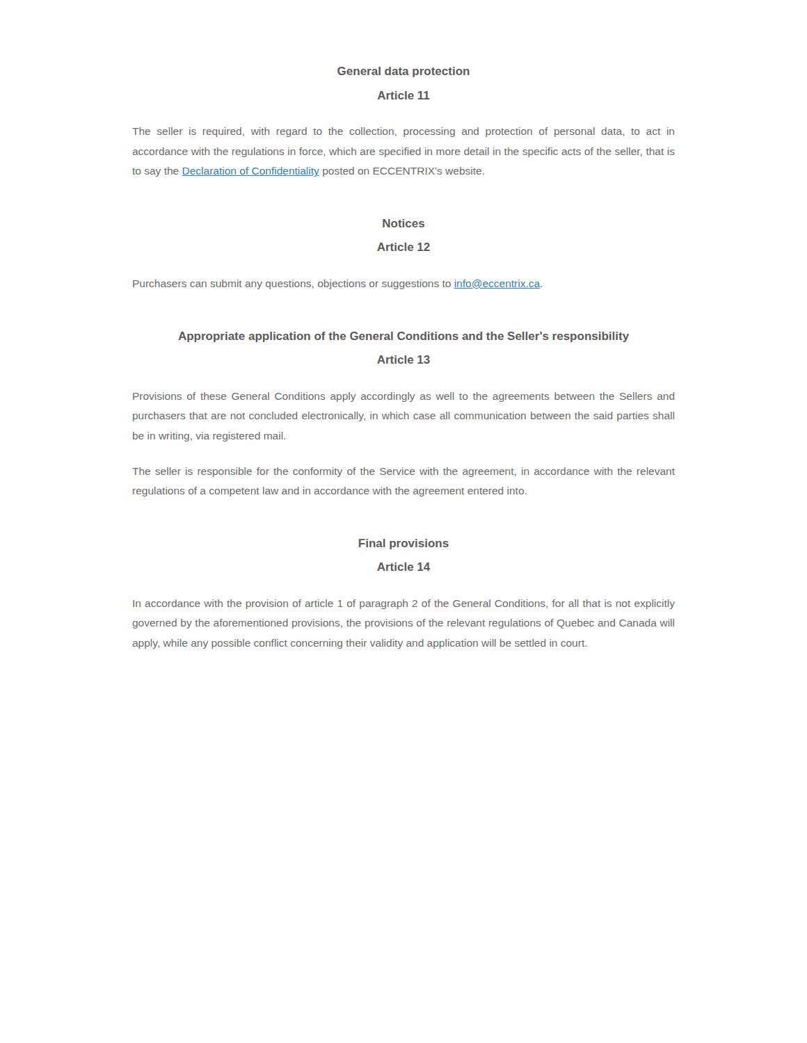General data protection
Article 11
The seller is required, with regard to the collection, processing and protection of personal data, to act in accordance with the regulations in force, which are specified in more detail in the specific acts of the seller, that is to say the Declaration of Confidentiality posted on ECCENTRIX's website.
Notices
Article 12
Purchasers can submit any questions, objections or suggestions to info@eccentrix.ca.
Appropriate application of the General Conditions and the Seller's responsibility
Article 13
Provisions of these General Conditions apply accordingly as well to the agreements between the Sellers and purchasers that are not concluded electronically, in which case all communication between the said parties shall be in writing, via registered mail.
The seller is responsible for the conformity of the Service with the agreement, in accordance with the relevant regulations of a competent law and in accordance with the agreement entered into.
Final provisions
Article 14
In accordance with the provision of article 1 of paragraph 2 of the General Conditions, for all that is not explicitly governed by the aforementioned provisions, the provisions of the relevant regulations of Quebec and Canada will apply, while any possible conflict concerning their validity and application will be settled in court.